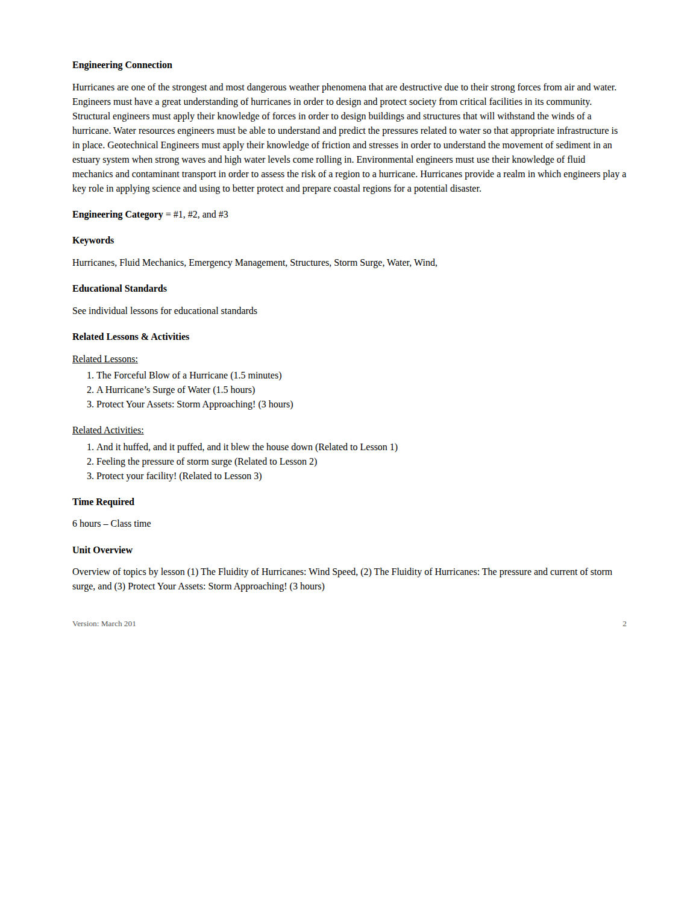Engineering Connection
Hurricanes are one of the strongest and most dangerous weather phenomena that are destructive due to their strong forces from air and water. Engineers must have a great understanding of hurricanes in order to design and protect society from critical facilities in its community. Structural engineers must apply their knowledge of forces in order to design buildings and structures that will withstand the winds of a hurricane. Water resources engineers must be able to understand and predict the pressures related to water so that appropriate infrastructure is in place. Geotechnical Engineers must apply their knowledge of friction and stresses in order to understand the movement of sediment in an estuary system when strong waves and high water levels come rolling in. Environmental engineers must use their knowledge of fluid mechanics and contaminant transport in order to assess the risk of a region to a hurricane. Hurricanes provide a realm in which engineers play a key role in applying science and using to better protect and prepare coastal regions for a potential disaster.
Engineering Category = #1, #2, and #3
Keywords
Hurricanes, Fluid Mechanics, Emergency Management, Structures, Storm Surge, Water, Wind,
Educational Standards
See individual lessons for educational standards
Related Lessons & Activities
Related Lessons:
The Forceful Blow of a Hurricane (1.5 minutes)
A Hurricane’s Surge of Water (1.5 hours)
Protect Your Assets: Storm Approaching! (3 hours)
Related Activities:
And it huffed, and it puffed, and it blew the house down (Related to Lesson 1)
Feeling the pressure of storm surge (Related to Lesson 2)
Protect your facility! (Related to Lesson 3)
Time Required
6 hours – Class time
Unit Overview
Overview of topics by lesson (1) The Fluidity of Hurricanes: Wind Speed, (2) The Fluidity of Hurricanes: The pressure and current of storm surge, and (3) Protect Your Assets: Storm Approaching! (3 hours)
Version: March 201 2